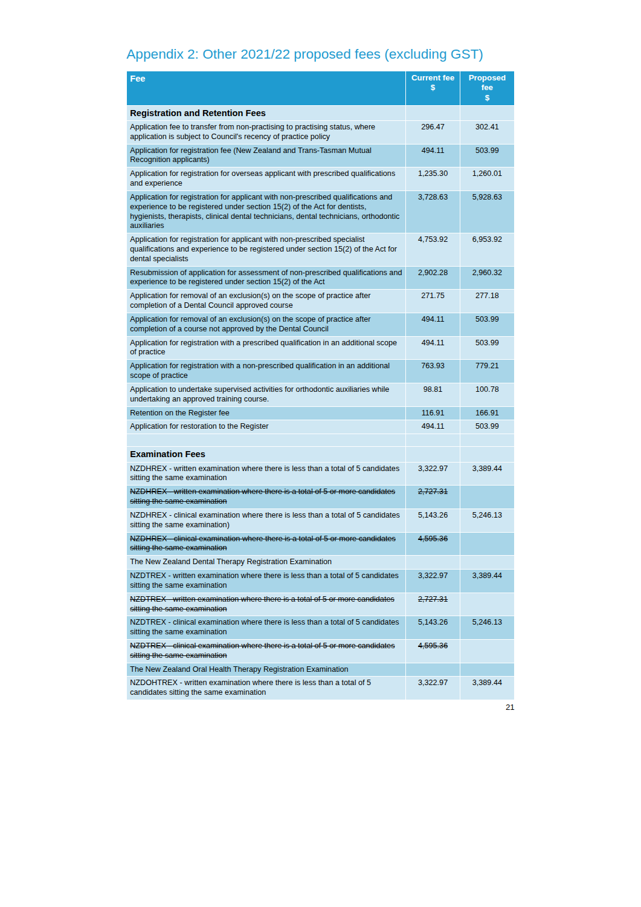Appendix 2: Other 2021/22 proposed fees (excluding GST)
| Fee | Current fee $ | Proposed fee $ |
| --- | --- | --- |
| Registration and Retention Fees | | |
| Application fee to transfer from non-practising to practising status, where application is subject to Council's recency of practice policy | 296.47 | 302.41 |
| Application for registration fee (New Zealand and Trans-Tasman Mutual Recognition applicants) | 494.11 | 503.99 |
| Application for registration for overseas applicant with prescribed qualifications and experience | 1,235.30 | 1,260.01 |
| Application for registration for applicant with non-prescribed qualifications and experience to be registered under section 15(2) of the Act for dentists, hygienists, therapists, clinical dental technicians, dental technicians, orthodontic auxiliaries | 3,728.63 | 5,928.63 |
| Application for registration for applicant with non-prescribed specialist qualifications and experience to be registered under section 15(2) of the Act for dental specialists | 4,753.92 | 6,953.92 |
| Resubmission of application for assessment of non-prescribed qualifications and experience to be registered under section 15(2) of the Act | 2,902.28 | 2,960.32 |
| Application for removal of an exclusion(s) on the scope of practice after completion of a Dental Council approved course | 271.75 | 277.18 |
| Application for removal of an exclusion(s) on the scope of practice after completion of a course not approved by the Dental Council | 494.11 | 503.99 |
| Application for registration with a prescribed qualification in an additional scope of practice | 494.11 | 503.99 |
| Application for registration with a non-prescribed qualification in an additional scope of practice | 763.93 | 779.21 |
| Application to undertake supervised activities for orthodontic auxiliaries while undertaking an approved training course. | 98.81 | 100.78 |
| Retention on the Register fee | 116.91 | 166.91 |
| Application for restoration to the Register | 494.11 | 503.99 |
| Examination Fees | | |
| NZDHREX - written examination where there is less than a total of 5 candidates sitting the same examination | 3,322.97 | 3,389.44 |
| NZDHREX - written examination where there is a total of 5 or more candidates sitting the same examination | 2,727.31 | |
| NZDHREX - clinical examination where there is less than a total of 5 candidates sitting the same examination) | 5,143.26 | 5,246.13 |
| NZDHREX - clinical examination where there is a total of 5 or more candidates sitting the same examination | 4,595.36 | |
| The New Zealand Dental Therapy Registration Examination | | |
| NZDTREX - written examination where there is less than a total of 5 candidates sitting the same examination | 3,322.97 | 3,389.44 |
| NZDTREX - written examination where there is a total of 5 or more candidates sitting the same examination | 2,727.31 | |
| NZDTREX - clinical examination where there is less than a total of 5 candidates sitting the same examination | 5,143.26 | 5,246.13 |
| NZDTREX - clinical examination where there is a total of 5 or more candidates sitting the same examination | 4,595.36 | |
| The New Zealand Oral Health Therapy Registration Examination | | |
| NZDOHTREX - written examination where there is less than a total of 5 candidates sitting the same examination | 3,322.97 | 3,389.44 |
21